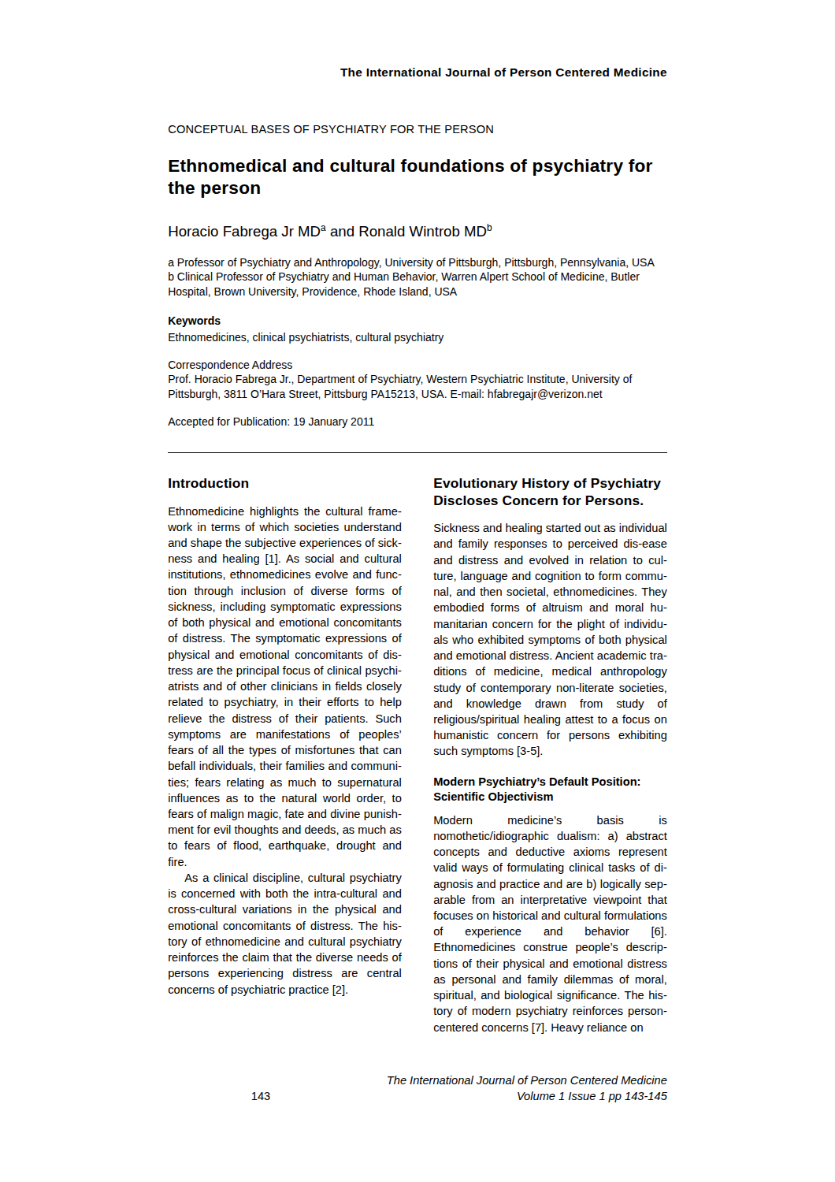The International Journal of Person Centered Medicine
CONCEPTUAL BASES OF PSYCHIATRY FOR THE PERSON
Ethnomedical and cultural foundations of psychiatry for the person
Horacio Fabrega Jr MDa and Ronald Wintrob MDb
a Professor of Psychiatry and Anthropology, University of Pittsburgh, Pittsburgh, Pennsylvania, USA
b Clinical Professor of Psychiatry and Human Behavior, Warren Alpert School of Medicine, Butler Hospital, Brown University, Providence, Rhode Island, USA
Keywords
Ethnomedicines, clinical psychiatrists, cultural psychiatry
Correspondence Address
Prof. Horacio Fabrega Jr., Department of Psychiatry, Western Psychiatric Institute, University of Pittsburgh, 3811 O’Hara Street, Pittsburg PA15213, USA. E-mail: hfabregajr@verizon.net
Accepted for Publication: 19 January 2011
Introduction
Ethnomedicine highlights the cultural framework in terms of which societies understand and shape the subjective experiences of sickness and healing [1]. As social and cultural institutions, ethnomedicines evolve and function through inclusion of diverse forms of sickness, including symptomatic expressions of both physical and emotional concomitants of distress. The symptomatic expressions of physical and emotional concomitants of distress are the principal focus of clinical psychiatrists and of other clinicians in fields closely related to psychiatry, in their efforts to help relieve the distress of their patients. Such symptoms are manifestations of peoples’ fears of all the types of misfortunes that can befall individuals, their families and communities; fears relating as much to supernatural influences as to the natural world order, to fears of malign magic, fate and divine punishment for evil thoughts and deeds, as much as to fears of flood, earthquake, drought and fire.
As a clinical discipline, cultural psychiatry is concerned with both the intra-cultural and cross-cultural variations in the physical and emotional concomitants of distress. The history of ethnomedicine and cultural psychiatry reinforces the claim that the diverse needs of persons experiencing distress are central concerns of psychiatric practice [2].
Evolutionary History of Psychiatry Discloses Concern for Persons.
Sickness and healing started out as individual and family responses to perceived dis-ease and distress and evolved in relation to culture, language and cognition to form communal, and then societal, ethnomedicines. They embodied forms of altruism and moral humanitarian concern for the plight of individuals who exhibited symptoms of both physical and emotional distress. Ancient academic traditions of medicine, medical anthropology study of contemporary non-literate societies, and knowledge drawn from study of religious/spiritual healing attest to a focus on humanistic concern for persons exhibiting such symptoms [3-5].
Modern Psychiatry’s Default Position: Scientific Objectivism
Modern medicine’s basis is nomothetic/idiographic dualism: a) abstract concepts and deductive axioms represent valid ways of formulating clinical tasks of diagnosis and practice and are b) logically separable from an interpretative viewpoint that focuses on historical and cultural formulations of experience and behavior [6]. Ethnomedicines construe people’s descriptions of their physical and emotional distress as personal and family dilemmas of moral, spiritual, and biological significance. The history of modern psychiatry reinforces person-centered concerns [7]. Heavy reliance on
143
The International Journal of Person Centered Medicine
Volume 1 Issue 1 pp 143-145